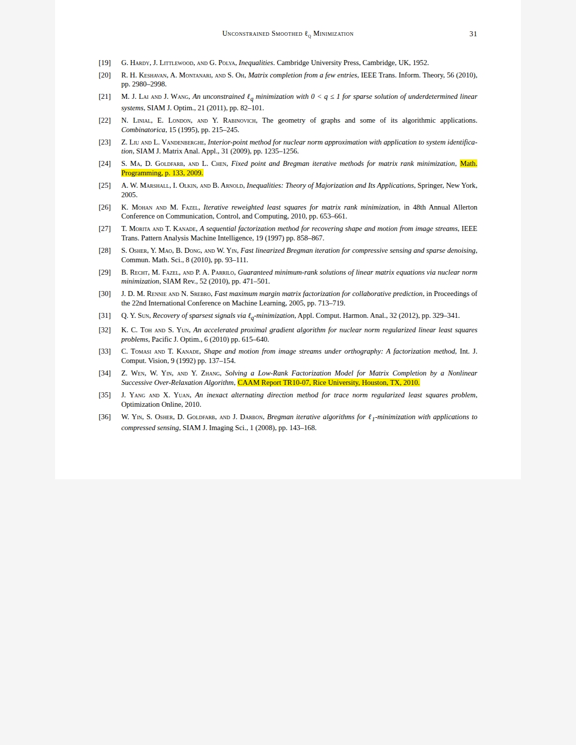Unconstrained Smoothed ℓq Minimization 31
[19] G. Hardy, J. Littlewood, and G. Polya, Inequalities. Cambridge University Press, Cambridge, UK, 1952.
[20] R. H. Keshavan, A. Montanari, and S. Oh, Matrix completion from a few entries, IEEE Trans. Inform. Theory, 56 (2010), pp. 2980–2998.
[21] M. J. Lai and J. Wang, An unconstrained ℓq minimization with 0 < q ≤ 1 for sparse solution of underdetermined linear systems, SIAM J. Optim., 21 (2011), pp. 82–101.
[22] N. Linial, E. London, and Y. Rabinovich, The geometry of graphs and some of its algorithmic applications. Combinatorica, 15 (1995), pp. 215–245.
[23] Z. Liu and L. Vandenberghe, Interior-point method for nuclear norm approximation with application to system identification, SIAM J. Matrix Anal. Appl., 31 (2009), pp. 1235–1256.
[24] S. Ma, D. Goldfarb, and L. Chen, Fixed point and Bregman iterative methods for matrix rank minimization, Math. Programming, p. 133, 2009.
[25] A. W. Marshall, I. Olkin, and B. Arnold, Inequalities: Theory of Majorization and Its Applications, Springer, New York, 2005.
[26] K. Mohan and M. Fazel, Iterative reweighted least squares for matrix rank minimization, in 48th Annual Allerton Conference on Communication, Control, and Computing, 2010, pp. 653–661.
[27] T. Morita and T. Kanade, A sequential factorization method for recovering shape and motion from image streams, IEEE Trans. Pattern Analysis Machine Intelligence, 19 (1997) pp. 858–867.
[28] S. Osher, Y. Mao, B. Dong, and W. Yin, Fast linearized Bregman iteration for compressive sensing and sparse denoising, Commun. Math. Sci., 8 (2010), pp. 93–111.
[29] B. Recht, M. Fazel, and P. A. Parrilo, Guaranteed minimum-rank solutions of linear matrix equations via nuclear norm minimization, SIAM Rev., 52 (2010), pp. 471–501.
[30] J. D. M. Rennie and N. Srebro, Fast maximum margin matrix factorization for collaborative prediction, in Proceedings of the 22nd International Conference on Machine Learning, 2005, pp. 713–719.
[31] Q. Y. Sun, Recovery of sparsest signals via ℓq-minimization, Appl. Comput. Harmon. Anal., 32 (2012), pp. 329–341.
[32] K. C. Toh and S. Yun, An accelerated proximal gradient algorithm for nuclear norm regularized linear least squares problems, Pacific J. Optim., 6 (2010) pp. 615–640.
[33] C. Tomasi and T. Kanade, Shape and motion from image streams under orthography: A factorization method, Int. J. Comput. Vision, 9 (1992) pp. 137–154.
[34] Z. Wen, W. Yin, and Y. Zhang, Solving a Low-Rank Factorization Model for Matrix Completion by a Nonlinear Successive Over-Relaxation Algorithm, CAAM Report TR10-07, Rice University, Houston, TX, 2010.
[35] J. Yang and X. Yuan, An inexact alternating direction method for trace norm regularized least squares problem, Optimization Online, 2010.
[36] W. Yin, S. Osher, D. Goldfarb, and J. Darbon, Bregman iterative algorithms for ℓ1-minimization with applications to compressed sensing, SIAM J. Imaging Sci., 1 (2008), pp. 143–168.